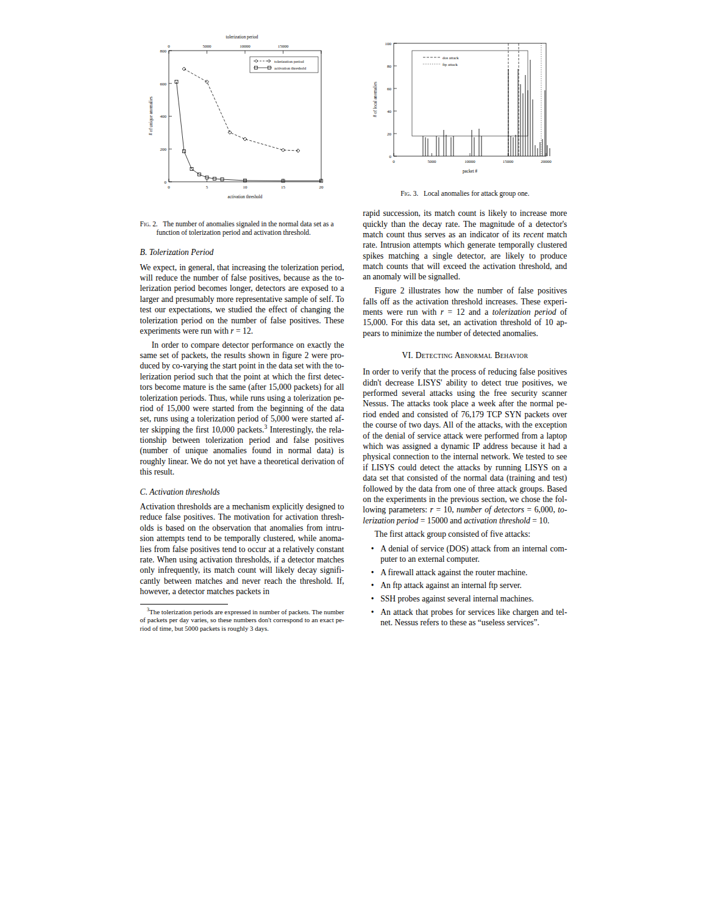tolerization period 0 5000 10000 15000 0 5 10 15 20 activation threshold 0 200 400 600 800 # of unique anomalies tolerization period activation threshold
Fig. 2. The number of anomalies signaled in the normal data set as a function of tolerization period and activation threshold.
B. Tolerization Period
We expect, in general, that increasing the tolerization period, will reduce the number of false positives, because as the tolerization period becomes longer, detectors are exposed to a larger and presumably more representative sample of self. To test our expectations, we studied the effect of changing the tolerization period on the number of false positives. These experiments were run with r = 12.
In order to compare detector performance on exactly the same set of packets, the results shown in figure 2 were produced by co-varying the start point in the data set with the tolerization period such that the point at which the first detectors become mature is the same (after 15,000 packets) for all tolerization periods. Thus, while runs using a tolerization period of 15,000 were started from the beginning of the data set, runs using a tolerization period of 5,000 were started after skipping the first 10,000 packets.3 Interestingly, the relationship between tolerization period and false positives (number of unique anomalies found in normal data) is roughly linear. We do not yet have a theoretical derivation of this result.
C. Activation thresholds
Activation thresholds are a mechanism explicitly designed to reduce false positives. The motivation for activation thresholds is based on the observation that anomalies from intrusion attempts tend to be temporally clustered, while anomalies from false positives tend to occur at a relatively constant rate. When using activation thresholds, if a detector matches only infrequently, its match count will likely decay significantly between matches and never reach the threshold. If, however, a detector matches packets in
3The tolerization periods are expressed in number of packets. The number of packets per day varies, so these numbers don't correspond to an exact period of time, but 5000 packets is roughly 3 days.
0 20 40 60 80 100 # of local anomalies 0 5000 10000 15000 20000 packet # dos attack ftp attack
Fig. 3. Local anomalies for attack group one.
rapid succession, its match count is likely to increase more quickly than the decay rate. The magnitude of a detector's match count thus serves as an indicator of its recent match rate. Intrusion attempts which generate temporally clustered spikes matching a single detector, are likely to produce match counts that will exceed the activation threshold, and an anomaly will be signalled.
Figure 2 illustrates how the number of false positives falls off as the activation threshold increases. These experiments were run with r = 12 and a tolerization period of 15,000. For this data set, an activation threshold of 10 appears to minimize the number of detected anomalies.
VI. Detecting Abnormal Behavior
In order to verify that the process of reducing false positives didn't decrease LISYS' ability to detect true positives, we performed several attacks using the free security scanner Nessus. The attacks took place a week after the normal period ended and consisted of 76,179 TCP SYN packets over the course of two days. All of the attacks, with the exception of the denial of service attack were performed from a laptop which was assigned a dynamic IP address because it had a physical connection to the internal network. We tested to see if LISYS could detect the attacks by running LISYS on a data set that consisted of the normal data (training and test) followed by the data from one of three attack groups. Based on the experiments in the previous section, we chose the following parameters: r = 10, number of detectors = 6,000, tolerization period = 15000 and activation threshold = 10.
The first attack group consisted of five attacks:
A denial of service (DOS) attack from an internal computer to an external computer.
A firewall attack against the router machine.
An ftp attack against an internal ftp server.
SSH probes against several internal machines.
An attack that probes for services like chargen and telnet. Nessus refers to these as “useless services”.